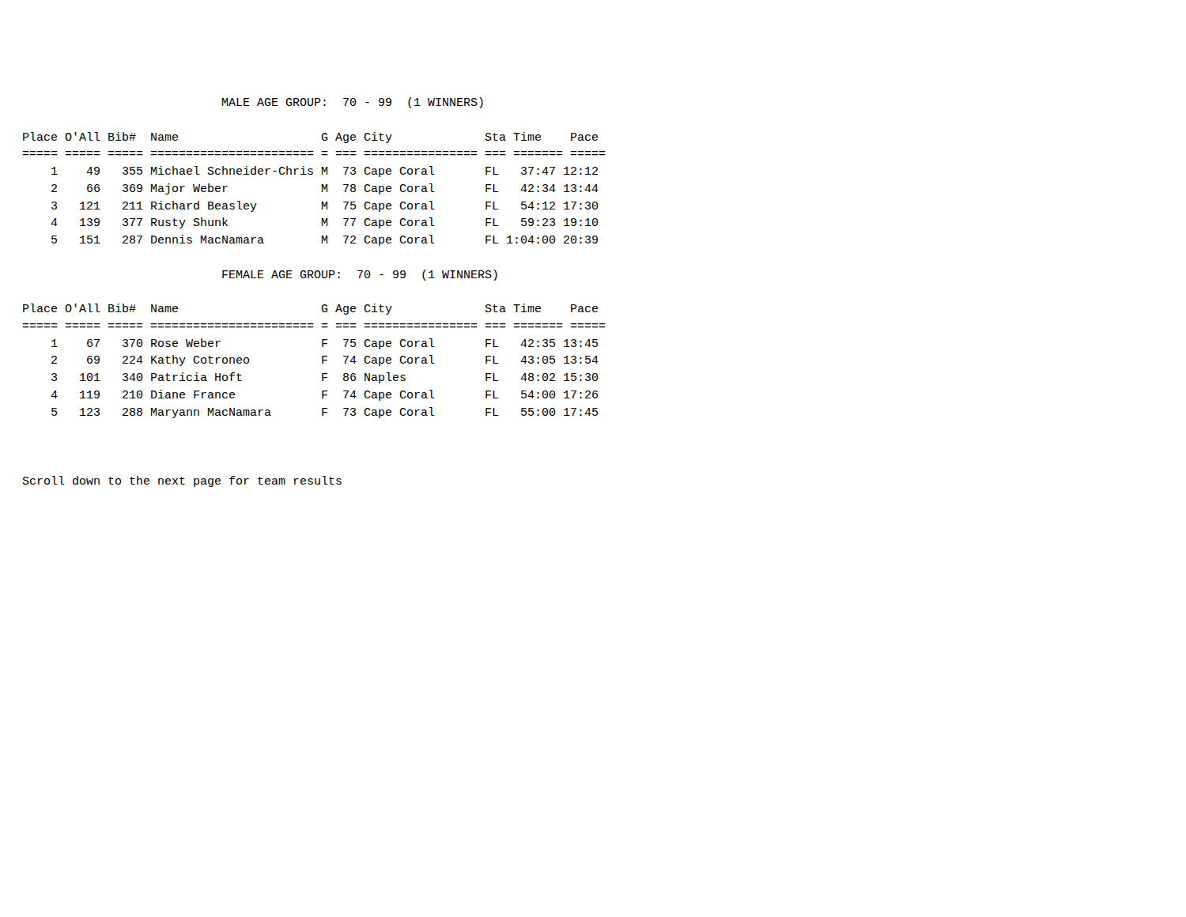MALE AGE GROUP:  70 - 99  (1 WINNERS)
 
Place O'All Bib#  Name                    G Age City             Sta Time    Pace
===== ===== ===== ======================= = === ================ === ======= =====
    1    49   355 Michael Schneider-Chris M  73 Cape Coral       FL   37:47 12:12
    2    66   369 Major Weber             M  78 Cape Coral       FL   42:34 13:44
    3   121   211 Richard Beasley         M  75 Cape Coral       FL   54:12 17:30
    4   139   377 Rusty Shunk             M  77 Cape Coral       FL   59:23 19:10
    5   151   287 Dennis MacNamara        M  72 Cape Coral       FL 1:04:00 20:39
 
FEMALE AGE GROUP:  70 - 99  (1 WINNERS)
 
Place O'All Bib#  Name                    G Age City             Sta Time    Pace
===== ===== ===== ======================= = === ================ === ======= =====
    1    67   370 Rose Weber              F  75 Cape Coral       FL   42:35 13:45
    2    69   224 Kathy Cotroneo          F  74 Cape Coral       FL   43:05 13:54
    3   101   340 Patricia Hoft           F  86 Naples           FL   48:02 15:30
    4   119   210 Diane France            F  74 Cape Coral       FL   54:00 17:26
    5   123   288 Maryann MacNamara       F  73 Cape Coral       FL   55:00 17:45
 
 
 
Scroll down to the next page for team results